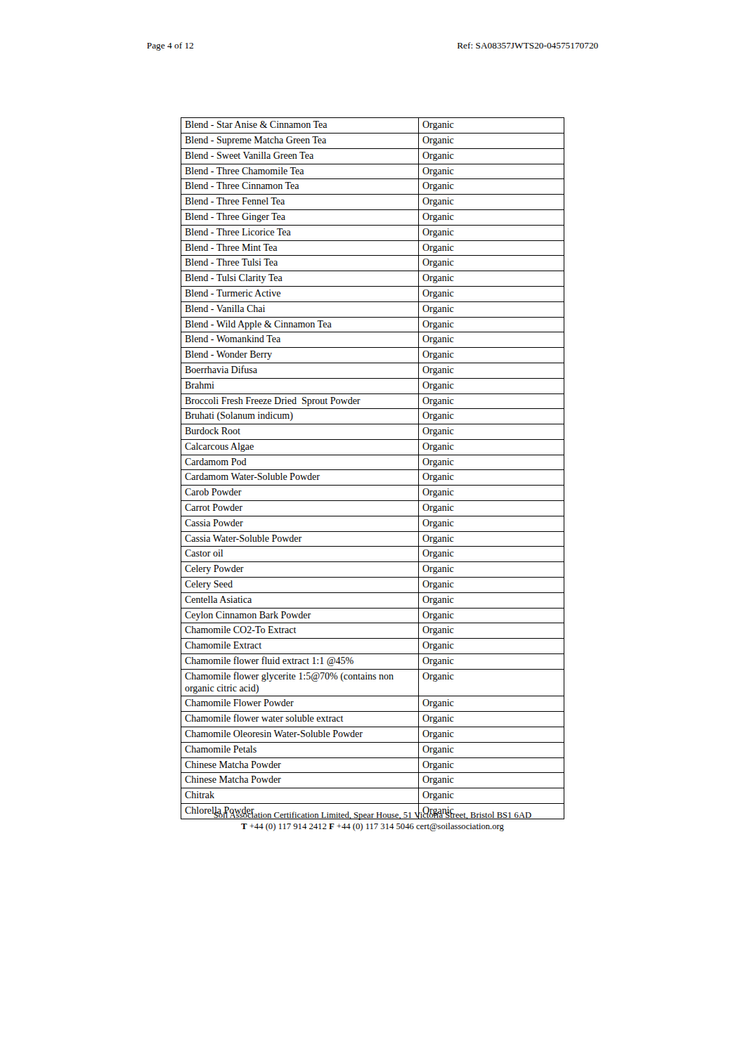Page 4 of 12
Ref: SA08357JWTS20-04575170720
| Blend - Star Anise & Cinnamon Tea | Organic |
| Blend - Supreme Matcha Green Tea | Organic |
| Blend - Sweet Vanilla Green Tea | Organic |
| Blend - Three Chamomile Tea | Organic |
| Blend - Three Cinnamon Tea | Organic |
| Blend - Three Fennel Tea | Organic |
| Blend - Three Ginger Tea | Organic |
| Blend - Three Licorice Tea | Organic |
| Blend - Three Mint Tea | Organic |
| Blend - Three Tulsi Tea | Organic |
| Blend - Tulsi Clarity Tea | Organic |
| Blend - Turmeric Active | Organic |
| Blend - Vanilla Chai | Organic |
| Blend - Wild Apple & Cinnamon Tea | Organic |
| Blend - Womankind Tea | Organic |
| Blend - Wonder Berry | Organic |
| Boerrhavia Difusa | Organic |
| Brahmi | Organic |
| Broccoli Fresh Freeze Dried Sprout Powder | Organic |
| Bruhati (Solanum indicum) | Organic |
| Burdock Root | Organic |
| Calcarcous Algae | Organic |
| Cardamom Pod | Organic |
| Cardamom Water-Soluble Powder | Organic |
| Carob Powder | Organic |
| Carrot Powder | Organic |
| Cassia Powder | Organic |
| Cassia Water-Soluble Powder | Organic |
| Castor oil | Organic |
| Celery Powder | Organic |
| Celery Seed | Organic |
| Centella Asiatica | Organic |
| Ceylon Cinnamon Bark Powder | Organic |
| Chamomile CO2-To Extract | Organic |
| Chamomile Extract | Organic |
| Chamomile flower fluid extract 1:1 @45% | Organic |
| Chamomile flower glycerite 1:5@70% (contains non organic citric acid) | Organic |
| Chamomile Flower Powder | Organic |
| Chamomile flower water soluble extract | Organic |
| Chamomile Oleoresin Water-Soluble Powder | Organic |
| Chamomile Petals | Organic |
| Chinese Matcha Powder | Organic |
| Chinese Matcha Powder | Organic |
| Chitrak | Organic |
| Chlorella Powder | Organic |
Soil Association Certification Limited, Spear House, 51 Victoria Street, Bristol BS1 6AD
T +44 (0) 117 914 2412 F +44 (0) 117 314 5046 cert@soilassociation.org